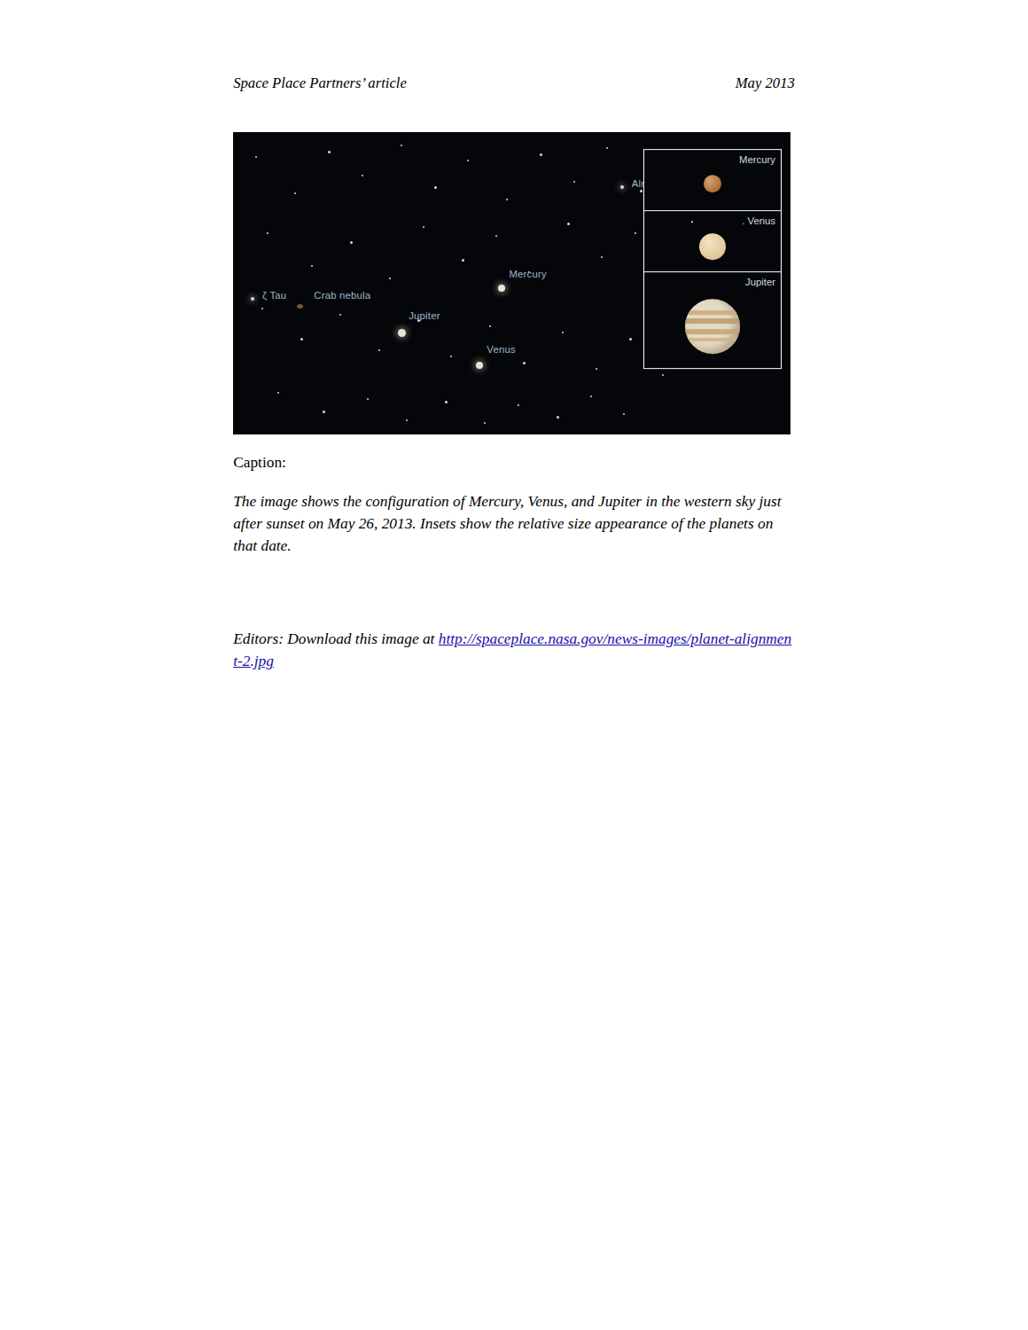Space Place Partners’ article
May 2013
Alnath ζ Tau Crab nebula Mercury Jupiter Venus
Mercury
. Venus
Jupiter
Caption:
The image shows the configuration of Mercury, Venus, and Jupiter in the western sky just after sunset on May 26, 2013. Insets show the relative size appearance of the planets on that date.
Editors: Download this image at http://spaceplace.nasa.gov/news-images/planet-alignment-2.jpg